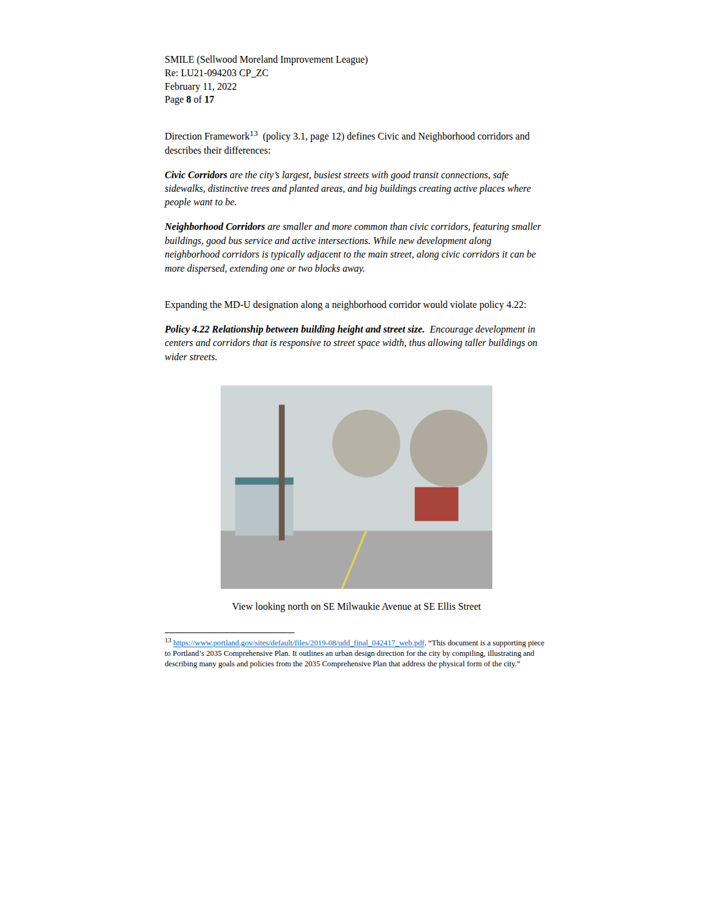SMILE (Sellwood Moreland Improvement League)
Re: LU21-094203 CP_ZC
February 11, 2022
Page 8 of 17
Direction Framework13 (policy 3.1, page 12) defines Civic and Neighborhood corridors and describes their differences:
Civic Corridors are the city’s largest, busiest streets with good transit connections, safe sidewalks, distinctive trees and planted areas, and big buildings creating active places where people want to be.
Neighborhood Corridors are smaller and more common than civic corridors, featuring smaller buildings, good bus service and active intersections. While new development along neighborhood corridors is typically adjacent to the main street, along civic corridors it can be more dispersed, extending one or two blocks away.
Expanding the MD-U designation along a neighborhood corridor would violate policy 4.22:
Policy 4.22 Relationship between building height and street size. Encourage development in centers and corridors that is responsive to street space width, thus allowing taller buildings on wider streets.
View looking north on SE Milwaukie Avenue at SE Ellis Street
13 https://www.portland.gov/sites/default/files/2019-08/udd_final_042417_web.pdf. “This document is a supporting piece to Portland’s 2035 Comprehensive Plan. It outlines an urban design direction for the city by compiling, illustrating and describing many goals and policies from the 2035 Comprehensive Plan that address the physical form of the city.”